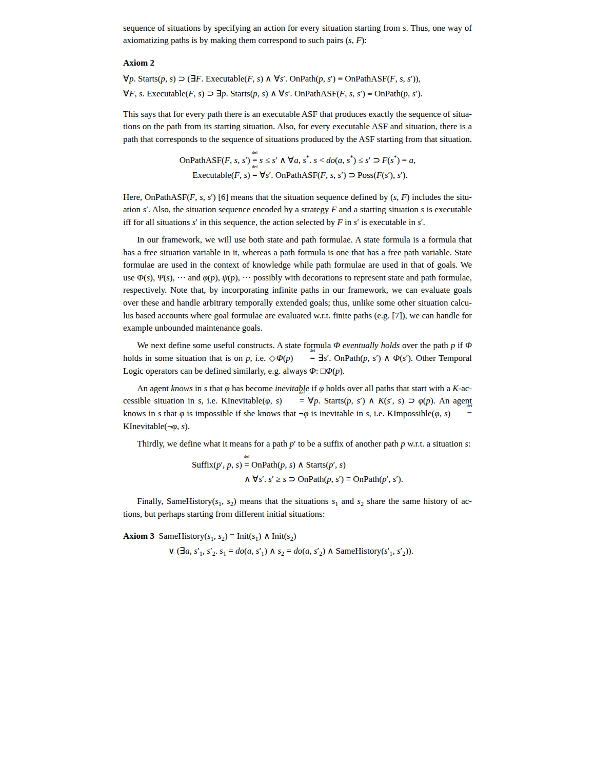sequence of situations by specifying an action for every situation starting from s. Thus, one way of axiomatizing paths is by making them correspond to such pairs (s, F):
Axiom 2
∀p. Starts(p, s) ⊃ (∃F. Executable(F, s) ∧ ∀s′. OnPath(p, s′) ≡ OnPathASF(F, s, s′)),
∀F, s. Executable(F, s) ⊃ ∃p. Starts(p, s) ∧ ∀s′. OnPathASF(F, s, s′) ≡ OnPath(p, s′).
This says that for every path there is an executable ASF that produces exactly the sequence of situations on the path from its starting situation. Also, for every executable ASF and situation, there is a path that corresponds to the sequence of situations produced by the ASF starting from that situation.
OnPathASF(F, s, s′)
def= s ≤ s′ ∧ ∀a, s*. s < do(a, s*) ≤ s′ ⊃ F(s*) = a,
Executable(F, s)
def= ∀s′. OnPathASF(F, s, s′) ⊃ Poss(F(s′), s′).
Here, OnPathASF(F, s, s′) [6] means that the situation sequence defined by (s, F) includes the situation s′. Also, the situation sequence encoded by a strategy F and a starting situation s is executable iff for all situations s′ in this sequence, the action selected by F in s′ is executable in s′.
In our framework, we will use both state and path formulae. A state formula is a formula that has a free situation variable in it, whereas a path formula is one that has a free path variable. State formulae are used in the context of knowledge while path formulae are used in that of goals. We use Φ(s), Ψ(s), ··· and φ(p), ψ(p), ··· possibly with decorations to represent state and path formulae, respectively. Note that, by incorporating infinite paths in our framework, we can evaluate goals over these and handle arbitrary temporally extended goals; thus, unlike some other situation calculus based accounts where goal formulae are evaluated w.r.t. finite paths (e.g. [7]), we can handle for example unbounded maintenance goals.
We next define some useful constructs. A state formula Φ eventually holds over the path p if Φ holds in some situation that is on p, i.e. ◇Φ(p) def= ∃s′. OnPath(p, s′) ∧ Φ(s′). Other Temporal Logic operators can be defined similarly, e.g. always Φ: □Φ(p).
An agent knows in s that φ has become inevitable if φ holds over all paths that start with a K-accessible situation in s, i.e. KInevitable(φ, s) def= ∀p. Starts(p, s′) ∧ K(s′, s) ⊃ φ(p). An agent knows in s that φ is impossible if she knows that ¬φ is inevitable in s, i.e. KImpossible(φ, s) def= KInevitable(¬φ, s).
Thirdly, we define what it means for a path p′ to be a suffix of another path p w.r.t. a situation s:
Suffix(p′, p, s)
def= OnPath(p, s) ∧ Starts(p′, s)
∧ ∀s′. s′ ≥ s ⊃ OnPath(p, s′) ≡ OnPath(p′, s′).
Finally, SameHistory(s1, s2) means that the situations s1 and s2 share the same history of actions, but perhaps starting from different initial situations:
Axiom 3 SameHistory(s1, s2) ≡ Init(s1) ∧ Init(s2)
∨ (∃a, s′1, s′2. s1 = do(a, s′1) ∧ s2 = do(a, s′2) ∧ SameHistory(s′1, s′2)).